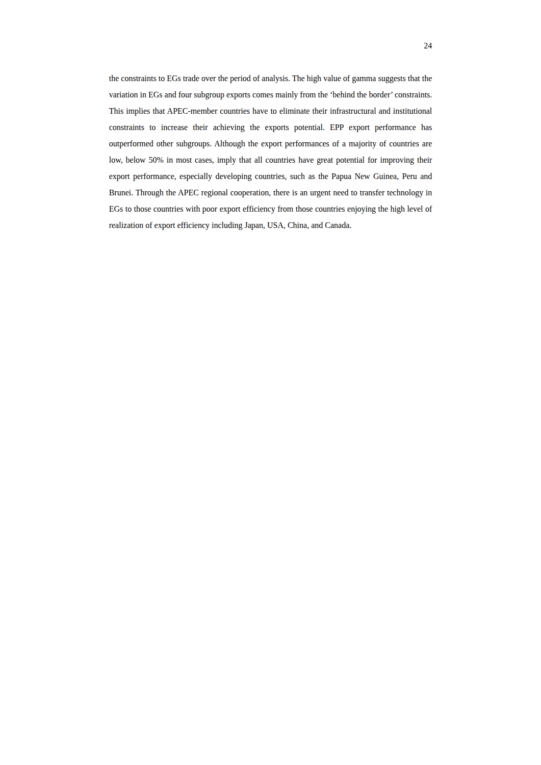24
the constraints to EGs trade over the period of analysis. The high value of gamma suggests that the variation in EGs and four subgroup exports comes mainly from the ‘behind the border’ constraints. This implies that APEC-member countries have to eliminate their infrastructural and institutional constraints to increase their achieving the exports potential. EPP export performance has outperformed other subgroups. Although the export performances of a majority of countries are low, below 50% in most cases, imply that all countries have great potential for improving their export performance, especially developing countries, such as the Papua New Guinea, Peru and Brunei. Through the APEC regional cooperation, there is an urgent need to transfer technology in EGs to those countries with poor export efficiency from those countries enjoying the high level of realization of export efficiency including Japan, USA, China, and Canada.